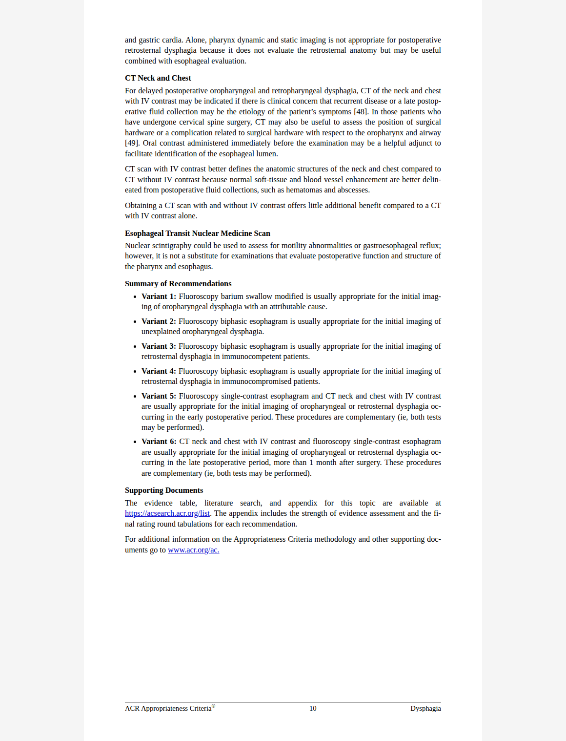and gastric cardia. Alone, pharynx dynamic and static imaging is not appropriate for postoperative retrosternal dysphagia because it does not evaluate the retrosternal anatomy but may be useful combined with esophageal evaluation.
CT Neck and Chest
For delayed postoperative oropharyngeal and retropharyngeal dysphagia, CT of the neck and chest with IV contrast may be indicated if there is clinical concern that recurrent disease or a late postoperative fluid collection may be the etiology of the patient’s symptoms [48]. In those patients who have undergone cervical spine surgery, CT may also be useful to assess the position of surgical hardware or a complication related to surgical hardware with respect to the oropharynx and airway [49]. Oral contrast administered immediately before the examination may be a helpful adjunct to facilitate identification of the esophageal lumen.
CT scan with IV contrast better defines the anatomic structures of the neck and chest compared to CT without IV contrast because normal soft-tissue and blood vessel enhancement are better delineated from postoperative fluid collections, such as hematomas and abscesses.
Obtaining a CT scan with and without IV contrast offers little additional benefit compared to a CT with IV contrast alone.
Esophageal Transit Nuclear Medicine Scan
Nuclear scintigraphy could be used to assess for motility abnormalities or gastroesophageal reflux; however, it is not a substitute for examinations that evaluate postoperative function and structure of the pharynx and esophagus.
Summary of Recommendations
Variant 1: Fluoroscopy barium swallow modified is usually appropriate for the initial imaging of oropharyngeal dysphagia with an attributable cause.
Variant 2: Fluoroscopy biphasic esophagram is usually appropriate for the initial imaging of unexplained oropharyngeal dysphagia.
Variant 3: Fluoroscopy biphasic esophagram is usually appropriate for the initial imaging of retrosternal dysphagia in immunocompetent patients.
Variant 4: Fluoroscopy biphasic esophagram is usually appropriate for the initial imaging of retrosternal dysphagia in immunocompromised patients.
Variant 5: Fluoroscopy single-contrast esophagram and CT neck and chest with IV contrast are usually appropriate for the initial imaging of oropharyngeal or retrosternal dysphagia occurring in the early postoperative period. These procedures are complementary (ie, both tests may be performed).
Variant 6: CT neck and chest with IV contrast and fluoroscopy single-contrast esophagram are usually appropriate for the initial imaging of oropharyngeal or retrosternal dysphagia occurring in the late postoperative period, more than 1 month after surgery. These procedures are complementary (ie, both tests may be performed).
Supporting Documents
The evidence table, literature search, and appendix for this topic are available at https://acsearch.acr.org/list. The appendix includes the strength of evidence assessment and the final rating round tabulations for each recommendation.
For additional information on the Appropriateness Criteria methodology and other supporting documents go to www.acr.org/ac.
ACR Appropriateness Criteria®
10
Dysphagia